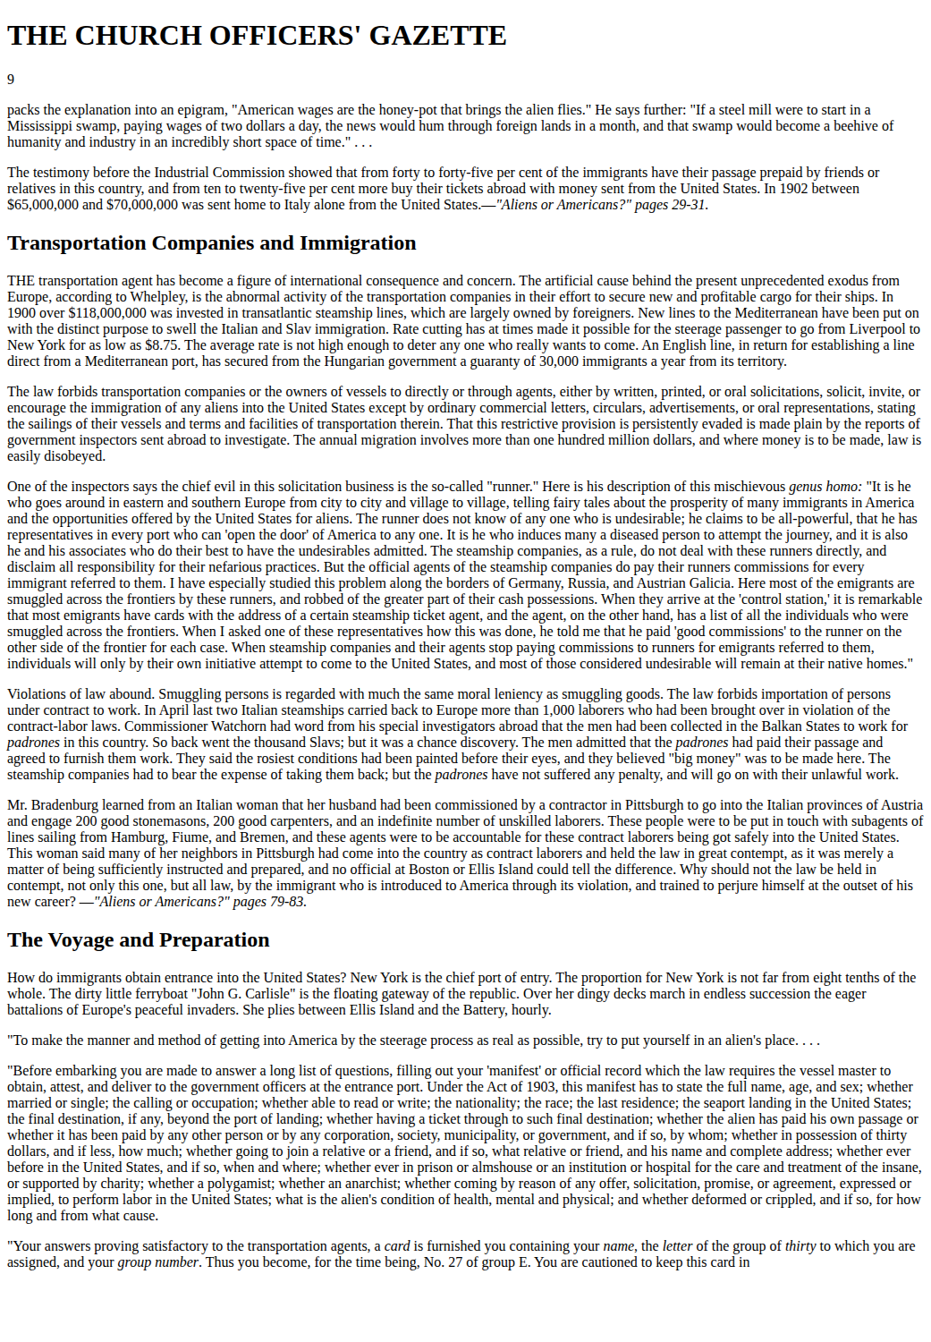THE CHURCH OFFICERS' GAZETTE
9
packs the explanation into an epigram, "American wages are the honey-pot that brings the alien flies." He says further: "If a steel mill were to start in a Mississippi swamp, paying wages of two dollars a day, the news would hum through foreign lands in a month, and that swamp would become a beehive of humanity and industry in an incredibly short space of time." . . .
The testimony before the Industrial Commission showed that from forty to forty-five per cent of the immigrants have their passage prepaid by friends or relatives in this country, and from ten to twenty-five per cent more buy their tickets abroad with money sent from the United States. In 1902 between $65,000,000 and $70,000,000 was sent home to Italy alone from the United States.—"Aliens or Americans?" pages 29-31.
Transportation Companies and Immigration
THE transportation agent has become a figure of international consequence and concern. The artificial cause behind the present unprecedented exodus from Europe, according to Whelpley, is the abnormal activity of the transportation companies in their effort to secure new and profitable cargo for their ships. In 1900 over $118,000,000 was invested in transatlantic steamship lines, which are largely owned by foreigners. New lines to the Mediterranean have been put on with the distinct purpose to swell the Italian and Slav immigration. Rate cutting has at times made it possible for the steerage passenger to go from Liverpool to New York for as low as $8.75. The average rate is not high enough to deter any one who really wants to come. An English line, in return for establishing a line direct from a Mediterranean port, has secured from the Hungarian government a guaranty of 30,000 immigrants a year from its territory.
The law forbids transportation companies or the owners of vessels to directly or through agents, either by written, printed, or oral solicitations, solicit, invite, or encourage the immigration of any aliens into the United States except by ordinary commercial letters, circulars, advertisements, or oral representations, stating the sailings of their vessels and terms and facilities of transportation therein. That this restrictive provision is persistently evaded is made plain by the reports of government inspectors sent abroad to investigate. The annual migration involves more than one hundred million dollars, and where money is to be made, law is easily disobeyed.
One of the inspectors says the chief evil in this solicitation business is the so-called "runner." Here is his description of this mischievous genus homo: "It is he who goes around in eastern and southern Europe from city to city and village to village, telling fairy tales about the prosperity of many immigrants in America and the opportunities offered by the United States for aliens. The runner does not know of any one who is undesirable; he claims to be all-powerful, that he has representatives in every port who can 'open the door' of America to any one. It is he who induces many a diseased person to attempt the journey, and it is also he and his associates who do their best to have the undesirables admitted. The steamship companies, as a rule, do not deal with these runners directly, and disclaim all responsibility for their nefarious practices. But the official agents of the steamship companies do pay their runners commissions for every immigrant referred to them. I have especially studied this problem along the borders of Germany, Russia, and Austrian Galicia. Here most of the emigrants are smuggled across the frontiers by these runners, and robbed of the greater part of their cash possessions. When they arrive at the 'control station,' it is remarkable that most emigrants have cards with the address of a certain steamship ticket agent, and the agent, on the other hand, has a list of all the individuals who were smuggled across the frontiers. When I asked one of these representatives how this was done, he told me that he paid 'good commissions' to the runner on the other side of the frontier for each case. When steamship companies and their agents stop paying commissions to runners for emigrants referred to them, individuals will only by their own initiative attempt to come to the United States, and most of those considered undesirable will remain at their native homes."
Violations of law abound. Smuggling persons is regarded with much the same moral leniency as smuggling goods. The law forbids importation of persons under contract to work. In April last two Italian steamships carried back to Europe more than 1,000 laborers who had been brought over in violation of the contract-labor laws. Commissioner Watchorn had word from his special investigators abroad that the men had been collected in the Balkan States to work for padrones in this country. So back went the thousand Slavs; but it was a chance discovery. The men admitted that the padrones had paid their passage and agreed to furnish them work. They said the rosiest conditions had been painted before their eyes, and they believed "big money" was to be made here. The steamship companies had to bear the expense of taking them back; but the padrones have not suffered any penalty, and will go on with their unlawful work.
Mr. Bradenburg learned from an Italian woman that her husband had been commissioned by a contractor in Pittsburgh to go into the Italian provinces of Austria and engage 200 good stonemasons, 200 good carpenters, and an indefinite number of unskilled laborers. These people were to be put in touch with subagents of lines sailing from Hamburg, Fiume, and Bremen, and these agents were to be accountable for these contract laborers being got safely into the United States. This woman said many of her neighbors in Pittsburgh had come into the country as contract laborers and held the law in great contempt, as it was merely a matter of being sufficiently instructed and prepared, and no official at Boston or Ellis Island could tell the difference. Why should not the law be held in contempt, not only this one, but all law, by the immigrant who is introduced to America through its violation, and trained to perjure himself at the outset of his new career? —"Aliens or Americans?" pages 79-83.
The Voyage and Preparation
How do immigrants obtain entrance into the United States? New York is the chief port of entry. The proportion for New York is not far from eight tenths of the whole. The dirty little ferryboat "John G. Carlisle" is the floating gateway of the republic. Over her dingy decks march in endless succession the eager battalions of Europe's peaceful invaders. She plies between Ellis Island and the Battery, hourly.
"To make the manner and method of getting into America by the steerage process as real as possible, try to put yourself in an alien's place. . . .
"Before embarking you are made to answer a long list of questions, filling out your 'manifest' or official record which the law requires the vessel master to obtain, attest, and deliver to the government officers at the entrance port. Under the Act of 1903, this manifest has to state the full name, age, and sex; whether married or single; the calling or occupation; whether able to read or write; the nationality; the race; the last residence; the seaport landing in the United States; the final destination, if any, beyond the port of landing; whether having a ticket through to such final destination; whether the alien has paid his own passage or whether it has been paid by any other person or by any corporation, society, municipality, or government, and if so, by whom; whether in possession of thirty dollars, and if less, how much; whether going to join a relative or a friend, and if so, what relative or friend, and his name and complete address; whether ever before in the United States, and if so, when and where; whether ever in prison or almshouse or an institution or hospital for the care and treatment of the insane, or supported by charity; whether a polygamist; whether an anarchist; whether coming by reason of any offer, solicitation, promise, or agreement, expressed or implied, to perform labor in the United States; what is the alien's condition of health, mental and physical; and whether deformed or crippled, and if so, for how long and from what cause.
"Your answers proving satisfactory to the transportation agents, a card is furnished you containing your name, the letter of the group of thirty to which you are assigned, and your group number. Thus you become, for the time being, No. 27 of group E. You are cautioned to keep this card in